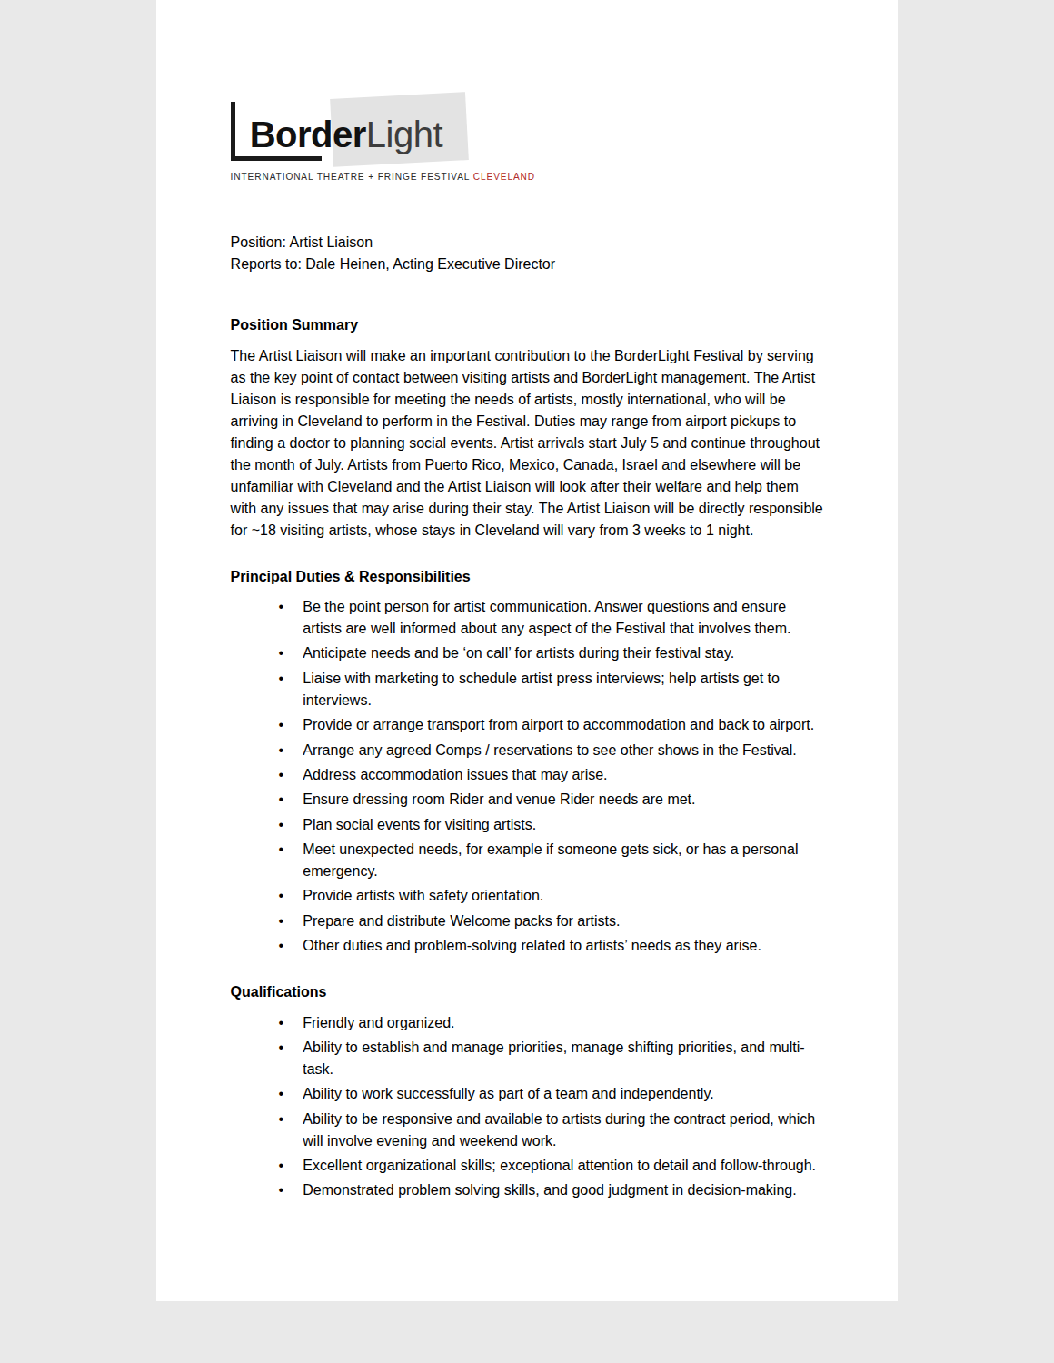Border Light
INTERNATIONAL THEATRE + FRINGE FESTIVAL CLEVELAND
Position: Artist Liaison
Reports to: Dale Heinen, Acting Executive Director
Position Summary
The Artist Liaison will make an important contribution to the BorderLight Festival by serving as the key point of contact between visiting artists and BorderLight management. The Artist Liaison is responsible for meeting the needs of artists, mostly international, who will be arriving in Cleveland to perform in the Festival. Duties may range from airport pickups to finding a doctor to planning social events. Artist arrivals start July 5 and continue throughout the month of July. Artists from Puerto Rico, Mexico, Canada, Israel and elsewhere will be unfamiliar with Cleveland and the Artist Liaison will look after their welfare and help them with any issues that may arise during their stay. The Artist Liaison will be directly responsible for ~18 visiting artists, whose stays in Cleveland will vary from 3 weeks to 1 night.
Principal Duties & Responsibilities
Be the point person for artist communication. Answer questions and ensure artists are well informed about any aspect of the Festival that involves them.
Anticipate needs and be ‘on call’ for artists during their festival stay.
Liaise with marketing to schedule artist press interviews; help artists get to interviews.
Provide or arrange transport from airport to accommodation and back to airport.
Arrange any agreed Comps / reservations to see other shows in the Festival.
Address accommodation issues that may arise.
Ensure dressing room Rider and venue Rider needs are met.
Plan social events for visiting artists.
Meet unexpected needs, for example if someone gets sick, or has a personal emergency.
Provide artists with safety orientation.
Prepare and distribute Welcome packs for artists.
Other duties and problem-solving related to artists’ needs as they arise.
Qualifications
Friendly and organized.
Ability to establish and manage priorities, manage shifting priorities, and multi-task.
Ability to work successfully as part of a team and independently.
Ability to be responsive and available to artists during the contract period, which will involve evening and weekend work.
Excellent organizational skills; exceptional attention to detail and follow-through.
Demonstrated problem solving skills, and good judgment in decision-making.